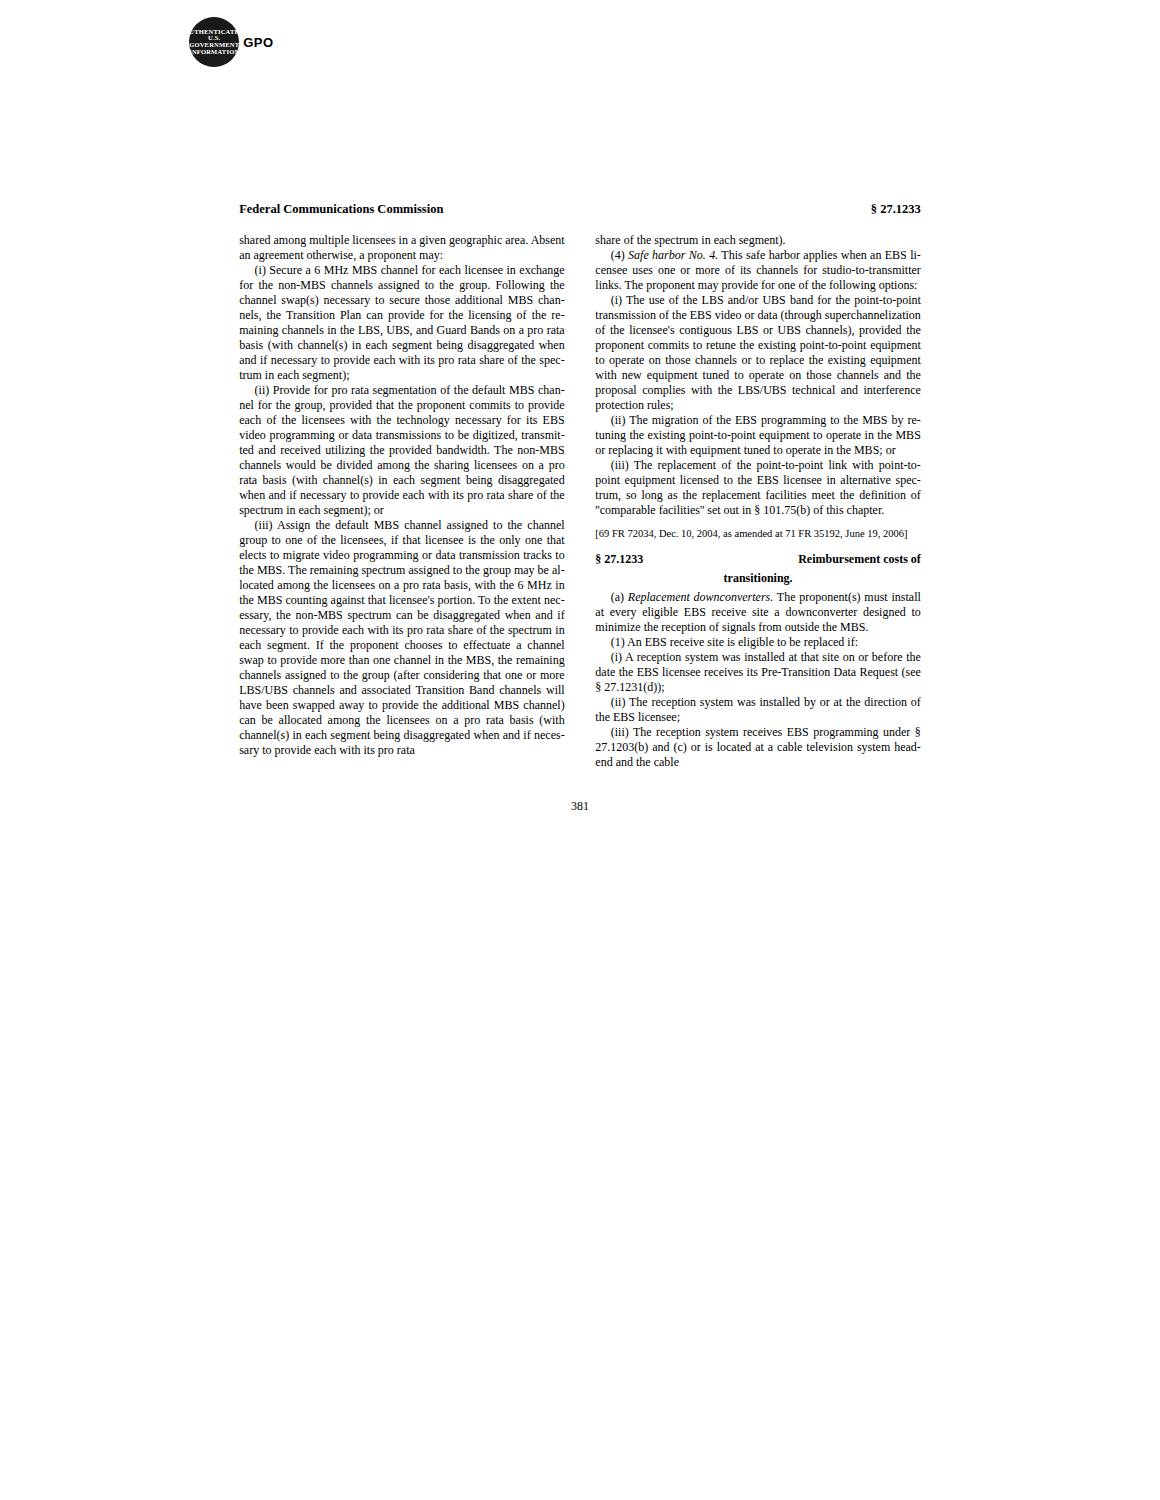AUTHENTICATED
U.S. GOVERNMENT
INFORMATION
GPO
Federal Communications Commission
§ 27.1233
shared among multiple licensees in a given geographic area. Absent an agreement otherwise, a proponent may:
(i) Secure a 6 MHz MBS channel for each licensee in exchange for the non-MBS channels assigned to the group. Following the channel swap(s) necessary to secure those additional MBS channels, the Transition Plan can provide for the licensing of the remaining channels in the LBS, UBS, and Guard Bands on a pro rata basis (with channel(s) in each segment being disaggregated when and if necessary to provide each with its pro rata share of the spectrum in each segment);
(ii) Provide for pro rata segmentation of the default MBS channel for the group, provided that the proponent commits to provide each of the licensees with the technology necessary for its EBS video programming or data transmissions to be digitized, transmitted and received utilizing the provided bandwidth. The non-MBS channels would be divided among the sharing licensees on a pro rata basis (with channel(s) in each segment being disaggregated when and if necessary to provide each with its pro rata share of the spectrum in each segment); or
(iii) Assign the default MBS channel assigned to the channel group to one of the licensees, if that licensee is the only one that elects to migrate video programming or data transmission tracks to the MBS. The remaining spectrum assigned to the group may be allocated among the licensees on a pro rata basis, with the 6 MHz in the MBS counting against that licensee's portion. To the extent necessary, the non-MBS spectrum can be disaggregated when and if necessary to provide each with its pro rata share of the spectrum in each segment. If the proponent chooses to effectuate a channel swap to provide more than one channel in the MBS, the remaining channels assigned to the group (after considering that one or more LBS/UBS channels and associated Transition Band channels will have been swapped away to provide the additional MBS channel) can be allocated among the licensees on a pro rata basis (with channel(s) in each segment being disaggregated when and if necessary to provide each with its pro rata
share of the spectrum in each segment).
(4) Safe harbor No. 4. This safe harbor applies when an EBS licensee uses one or more of its channels for studio-to-transmitter links. The proponent may provide for one of the following options:
(i) The use of the LBS and/or UBS band for the point-to-point transmission of the EBS video or data (through superchannelization of the licensee's contiguous LBS or UBS channels), provided the proponent commits to retune the existing point-to-point equipment to operate on those channels or to replace the existing equipment with new equipment tuned to operate on those channels and the proposal complies with the LBS/UBS technical and interference protection rules;
(ii) The migration of the EBS programming to the MBS by retuning the existing point-to-point equipment to operate in the MBS or replacing it with equipment tuned to operate in the MBS; or
(iii) The replacement of the point-to-point link with point-to-point equipment licensed to the EBS licensee in alternative spectrum, so long as the replacement facilities meet the definition of ''comparable facilities'' set out in § 101.75(b) of this chapter.
[69 FR 72034, Dec. 10, 2004, as amended at 71 FR 35192, June 19, 2006]
§ 27.1233 Reimbursement costs of
transitioning.
(a) Replacement downconverters. The proponent(s) must install at every eligible EBS receive site a downconverter designed to minimize the reception of signals from outside the MBS.
(1) An EBS receive site is eligible to be replaced if:
(i) A reception system was installed at that site on or before the date the EBS licensee receives its Pre-Transition Data Request (see § 27.1231(d));
(ii) The reception system was installed by or at the direction of the EBS licensee;
(iii) The reception system receives EBS programming under § 27.1203(b) and (c) or is located at a cable television system headend and the cable
381